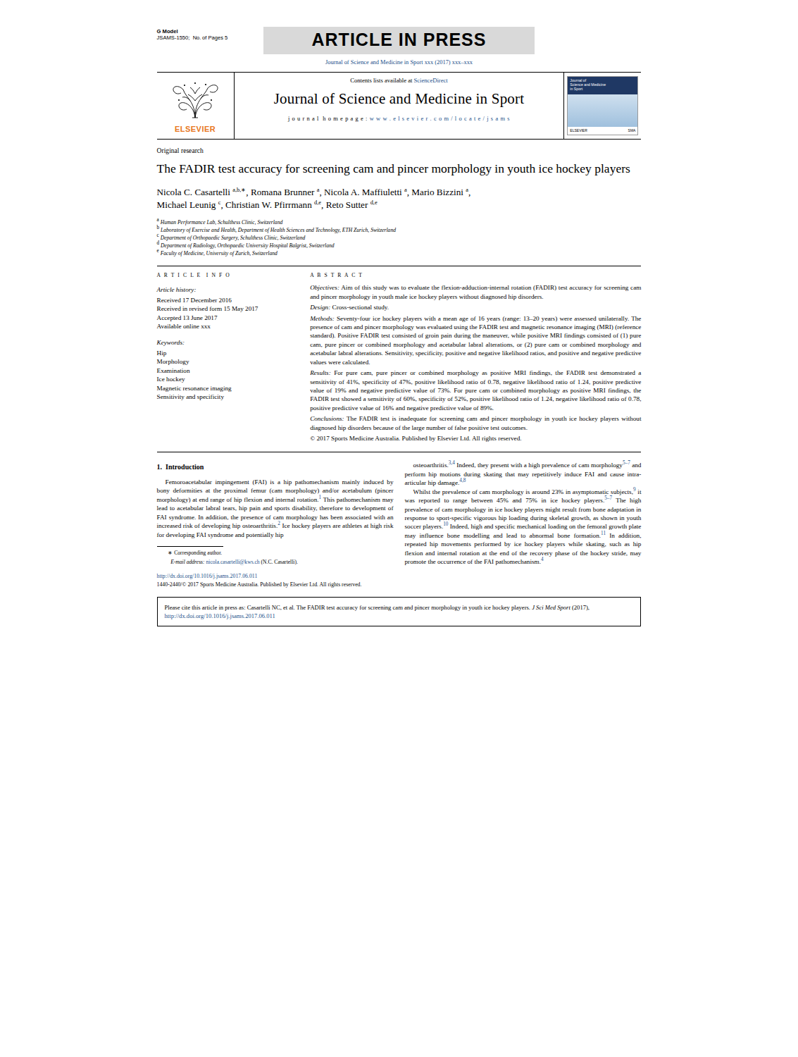G Model
JSAMS-1550; No. of Pages 5
ARTICLE IN PRESS
Journal of Science and Medicine in Sport xxx (2017) xxx–xxx
ELSEVIER
Contents lists available at ScienceDirect
Journal of Science and Medicine in Sport
j o u r n a l h o m e p a g e : w w w . e l s e v i e r . c o m / l o c a t e / j s a m s
Journal of
Science and Medicine
in Sport
ELSEVIER SMA
Original research
The FADIR test accuracy for screening cam and pincer morphology in youth ice hockey players
Nicola C. Casartelli a,b,∗, Romana Brunner a, Nicola A. Maffiuletti a, Mario Bizzini a,
Michael Leunig c, Christian W. Pfirrmann d,e, Reto Sutter d,e
a Human Performance Lab, Schulthess Clinic, Switzerland
b Laboratory of Exercise and Health, Department of Health Sciences and Technology, ETH Zurich, Switzerland
c Department of Orthopaedic Surgery, Schulthess Clinic, Switzerland
d Department of Radiology, Orthopaedic University Hospital Balgrist, Switzerland
e Faculty of Medicine, University of Zurich, Switzerland
a r t i c l e i n f o
Article history:
Received 17 December 2016
Received in revised form 15 May 2017
Accepted 13 June 2017
Available online xxx
Keywords:
Hip
Morphology
Examination
Ice hockey
Magnetic resonance imaging
Sensitivity and specificity
a b s t r a c t
Objectives: Aim of this study was to evaluate the flexion-adduction-internal rotation (FADIR) test accuracy for screening cam and pincer morphology in youth male ice hockey players without diagnosed hip disorders.
Design: Cross-sectional study.
Methods: Seventy-four ice hockey players with a mean age of 16 years (range: 13–20 years) were assessed unilaterally. The presence of cam and pincer morphology was evaluated using the FADIR test and magnetic resonance imaging (MRI) (reference standard). Positive FADIR test consisted of groin pain during the maneuver, while positive MRI findings consisted of (1) pure cam, pure pincer or combined morphology and acetabular labral alterations, or (2) pure cam or combined morphology and acetabular labral alterations. Sensitivity, specificity, positive and negative likelihood ratios, and positive and negative predictive values were calculated.
Results: For pure cam, pure pincer or combined morphology as positive MRI findings, the FADIR test demonstrated a sensitivity of 41%, specificity of 47%, positive likelihood ratio of 0.78, negative likelihood ratio of 1.24, positive predictive value of 19% and negative predictive value of 73%. For pure cam or combined morphology as positive MRI findings, the FADIR test showed a sensitivity of 60%, specificity of 52%, positive likelihood ratio of 1.24, negative likelihood ratio of 0.78, positive predictive value of 16% and negative predictive value of 89%.
Conclusions: The FADIR test is inadequate for screening cam and pincer morphology in youth ice hockey players without diagnosed hip disorders because of the large number of false positive test outcomes.
© 2017 Sports Medicine Australia. Published by Elsevier Ltd. All rights reserved.
1. Introduction
Femoroacetabular impingement (FAI) is a hip pathomechanism mainly induced by bony deformities at the proximal femur (cam morphology) and/or acetabulum (pincer morphology) at end range of hip flexion and internal rotation.1 This pathomechanism may lead to acetabular labral tears, hip pain and sports disability, therefore to development of FAI syndrome. In addition, the presence of cam morphology has been associated with an increased risk of developing hip osteoarthritis.2 Ice hockey players are athletes at high risk for developing FAI syndrome and potentially hip
∗ Corresponding author.
E-mail address: nicola.casartelli@kws.ch (N.C. Casartelli).
http://dx.doi.org/10.1016/j.jsams.2017.06.011
1440-2440/© 2017 Sports Medicine Australia. Published by Elsevier Ltd. All rights reserved.
osteoarthritis.3,4 Indeed, they present with a high prevalence of cam morphology5–7 and perform hip motions during skating that may repetitively induce FAI and cause intra-articular hip damage.4,8
Whilst the prevalence of cam morphology is around 23% in asymptomatic subjects,9 it was reported to range between 45% and 75% in ice hockey players.5–7 The high prevalence of cam morphology in ice hockey players might result from bone adaptation in response to sport-specific vigorous hip loading during skeletal growth, as shown in youth soccer players.10 Indeed, high and specific mechanical loading on the femoral growth plate may influence bone modelling and lead to abnormal bone formation.11 In addition, repeated hip movements performed by ice hockey players while skating, such as hip flexion and internal rotation at the end of the recovery phase of the hockey stride, may promote the occurrence of the FAI pathomechanism.4
Please cite this article in press as: Casartelli NC, et al. The FADIR test accuracy for screening cam and pincer morphology in youth ice hockey players. J Sci Med Sport (2017), http://dx.doi.org/10.1016/j.jsams.2017.06.011